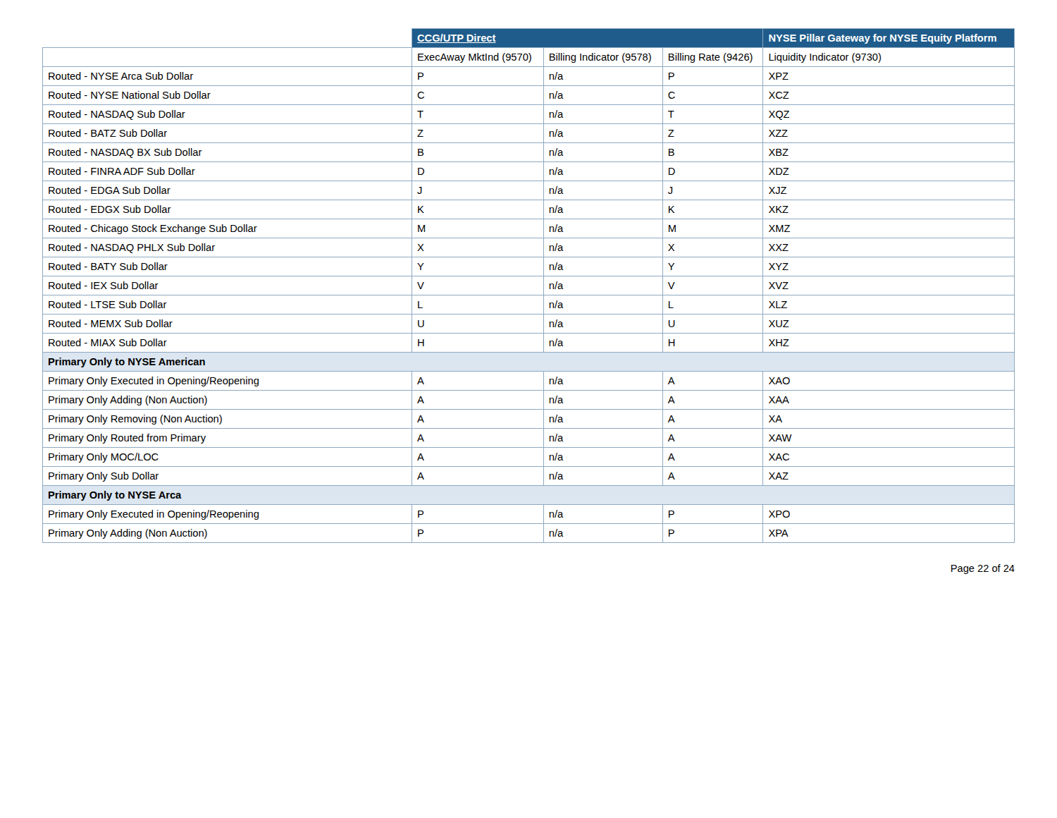| | CCG/UTP Direct | NYSE Pillar Gateway for NYSE Equity Platform |
| --- | --- | --- |
| | ExecAway MktInd (9570) | Billing Indicator (9578) | Billing Rate (9426) | Liquidity Indicator (9730) |
| Routed - NYSE Arca Sub Dollar | P | n/a | P | XPZ |
| Routed - NYSE National Sub Dollar | C | n/a | C | XCZ |
| Routed - NASDAQ Sub Dollar | T | n/a | T | XQZ |
| Routed - BATZ Sub Dollar | Z | n/a | Z | XZZ |
| Routed - NASDAQ BX Sub Dollar | B | n/a | B | XBZ |
| Routed - FINRA ADF Sub Dollar | D | n/a | D | XDZ |
| Routed - EDGA Sub Dollar | J | n/a | J | XJZ |
| Routed - EDGX Sub Dollar | K | n/a | K | XKZ |
| Routed - Chicago Stock Exchange Sub Dollar | M | n/a | M | XMZ |
| Routed - NASDAQ PHLX Sub Dollar | X | n/a | X | XXZ |
| Routed - BATY Sub Dollar | Y | n/a | Y | XYZ |
| Routed - IEX Sub Dollar | V | n/a | V | XVZ |
| Routed - LTSE Sub Dollar | L | n/a | L | XLZ |
| Routed - MEMX Sub Dollar | U | n/a | U | XUZ |
| Routed - MIAX Sub Dollar | H | n/a | H | XHZ |
| Primary Only to NYSE American |
| Primary Only Executed in Opening/Reopening | A | n/a | A | XAO |
| Primary Only Adding (Non Auction) | A | n/a | A | XAA |
| Primary Only Removing (Non Auction) | A | n/a | A | XA |
| Primary Only Routed from Primary | A | n/a | A | XAW |
| Primary Only MOC/LOC | A | n/a | A | XAC |
| Primary Only Sub Dollar | A | n/a | A | XAZ |
| Primary Only to NYSE Arca |
| Primary Only Executed in Opening/Reopening | P | n/a | P | XPO |
| Primary Only Adding (Non Auction) | P | n/a | P | XPA |
Page 22 of 24